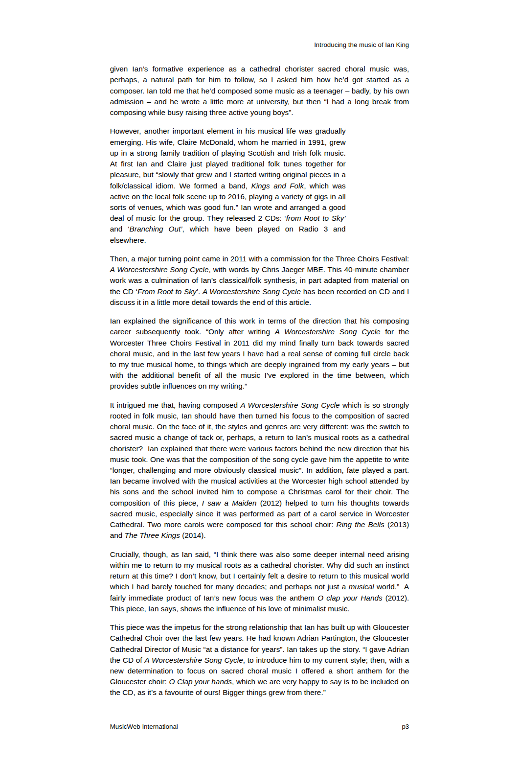Introducing the music of Ian King
given Ian’s formative experience as a cathedral chorister sacred choral music was, perhaps, a natural path for him to follow, so I asked him how he’d got started as a composer. Ian told me that he’d composed some music as a teenager – badly, by his own admission – and he wrote a little more at university, but then “I had a long break from composing while busy raising three active young boys”.
However, another important element in his musical life was gradually emerging. His wife, Claire McDonald, whom he married in 1991, grew up in a strong family tradition of playing Scottish and Irish folk music. At first Ian and Claire just played traditional folk tunes together for pleasure, but “slowly that grew and I started writing original pieces in a folk/classical idiom. We formed a band, Kings and Folk, which was active on the local folk scene up to 2016, playing a variety of gigs in all sorts of venues, which was good fun.” Ian wrote and arranged a good deal of music for the group. They released 2 CDs: ‘from Root to Sky’ and ‘Branching Out’, which have been played on Radio 3 and elsewhere.
Then, a major turning point came in 2011 with a commission for the Three Choirs Festival: A Worcestershire Song Cycle, with words by Chris Jaeger MBE. This 40-minute chamber work was a culmination of Ian’s classical/folk synthesis, in part adapted from material on the CD ‘From Root to Sky’. A Worcestershire Song Cycle has been recorded on CD and I discuss it in a little more detail towards the end of this article.
Ian explained the significance of this work in terms of the direction that his composing career subsequently took. “Only after writing A Worcestershire Song Cycle for the Worcester Three Choirs Festival in 2011 did my mind finally turn back towards sacred choral music, and in the last few years I have had a real sense of coming full circle back to my true musical home, to things which are deeply ingrained from my early years – but with the additional benefit of all the music I’ve explored in the time between, which provides subtle influences on my writing.”
It intrigued me that, having composed A Worcestershire Song Cycle which is so strongly rooted in folk music, Ian should have then turned his focus to the composition of sacred choral music. On the face of it, the styles and genres are very different: was the switch to sacred music a change of tack or, perhaps, a return to Ian’s musical roots as a cathedral chorister? Ian explained that there were various factors behind the new direction that his music took. One was that the composition of the song cycle gave him the appetite to write “longer, challenging and more obviously classical music”. In addition, fate played a part. Ian became involved with the musical activities at the Worcester high school attended by his sons and the school invited him to compose a Christmas carol for their choir. The composition of this piece, I saw a Maiden (2012) helped to turn his thoughts towards sacred music, especially since it was performed as part of a carol service in Worcester Cathedral. Two more carols were composed for this school choir: Ring the Bells (2013) and The Three Kings (2014).
Crucially, though, as Ian said, “I think there was also some deeper internal need arising within me to return to my musical roots as a cathedral chorister. Why did such an instinct return at this time? I don’t know, but I certainly felt a desire to return to this musical world which I had barely touched for many decades; and perhaps not just a musical world.” A fairly immediate product of Ian’s new focus was the anthem O clap your Hands (2012). This piece, Ian says, shows the influence of his love of minimalist music.
This piece was the impetus for the strong relationship that Ian has built up with Gloucester Cathedral Choir over the last few years. He had known Adrian Partington, the Gloucester Cathedral Director of Music “at a distance for years”. Ian takes up the story. “I gave Adrian the CD of A Worcestershire Song Cycle, to introduce him to my current style; then, with a new determination to focus on sacred choral music I offered a short anthem for the Gloucester choir: O Clap your hands, which we are very happy to say is to be included on the CD, as it’s a favourite of ours! Bigger things grew from there.”
MusicWeb International p3